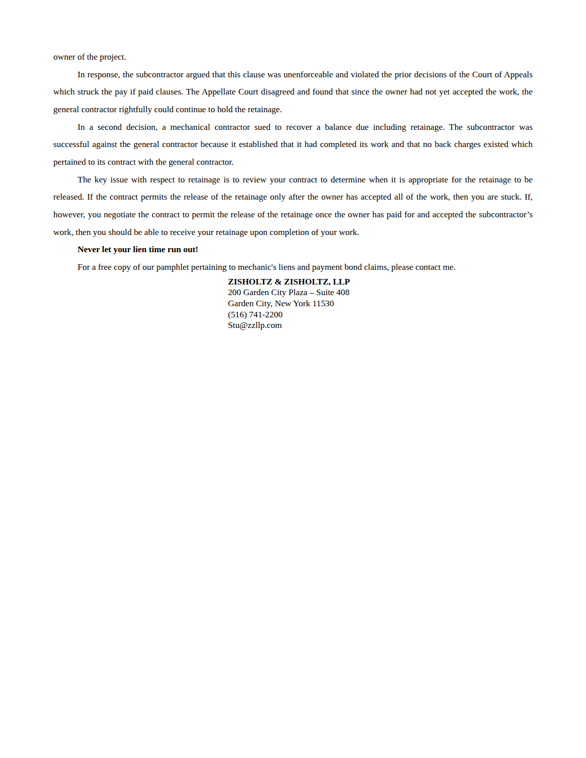owner of the project.
In response, the subcontractor argued that this clause was unenforceable and violated the prior decisions of the Court of Appeals which struck the pay if paid clauses. The Appellate Court disagreed and found that since the owner had not yet accepted the work, the general contractor rightfully could continue to hold the retainage.
In a second decision, a mechanical contractor sued to recover a balance due including retainage. The subcontractor was successful against the general contractor because it established that it had completed its work and that no back charges existed which pertained to its contract with the general contractor.
The key issue with respect to retainage is to review your contract to determine when it is appropriate for the retainage to be released. If the contract permits the release of the retainage only after the owner has accepted all of the work, then you are stuck. If, however, you negotiate the contract to permit the release of the retainage once the owner has paid for and accepted the subcontractor’s work, then you should be able to receive your retainage upon completion of your work.
Never let your lien time run out!
For a free copy of our pamphlet pertaining to mechanic's liens and payment bond claims, please contact me.
ZISHOLTZ & ZISHOLTZ, LLP
200 Garden City Plaza – Suite 408
Garden City, New York 11530
(516) 741-2200
Stu@zzllp.com